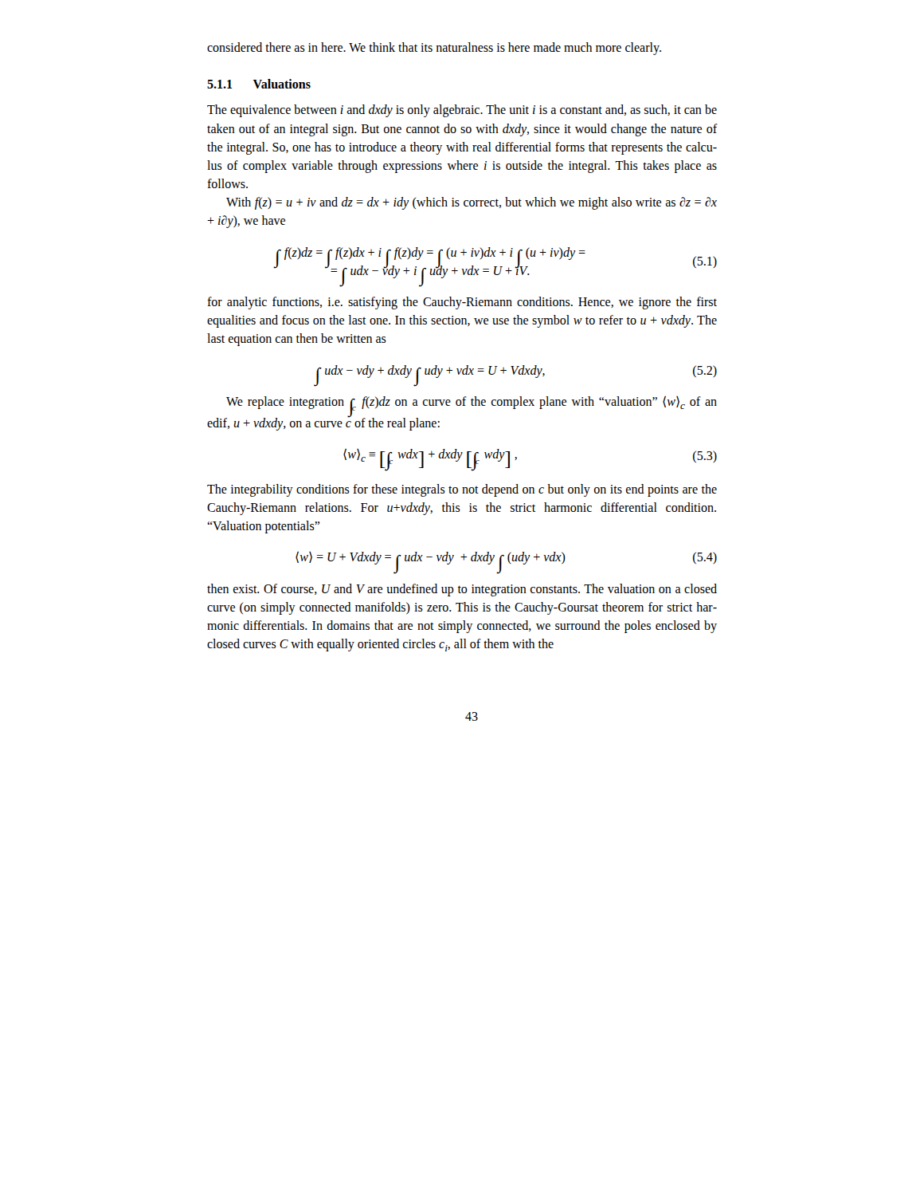considered there as in here. We think that its naturalness is here made much more clearly.
5.1.1 Valuations
The equivalence between i and dxdy is only algebraic. The unit i is a constant and, as such, it can be taken out of an integral sign. But one cannot do so with dxdy, since it would change the nature of the integral. So, one has to introduce a theory with real differential forms that represents the calculus of complex variable through expressions where i is outside the integral. This takes place as follows.
With f(z) = u + iv and dz = dx + idy (which is correct, but which we might also write as ∂z = ∂x + i∂y), we have
∫ f(z)dz = ∫ f(z)dx + i ∫ f(z)dy = ∫ (u + iv)dx + i ∫ (u + iv)dy = = ∫ udx − vdy + i ∫ udy + vdx = U + iV.
(5.1)
for analytic functions, i.e. satisfying the Cauchy-Riemann conditions. Hence, we ignore the first equalities and focus on the last one. In this section, we use the symbol w to refer to u + vdxdy. The last equation can then be written as
∫ udx − vdy + dxdy ∫ udy + vdx = U + Vdxdy,
(5.2)
We replace integration ∫c f(z)dz on a curve of the complex plane with “valuation” ⟨w⟩c of an edif, u + vdxdy, on a curve c of the real plane:
⟨w⟩c ≡ [∫c wdx] + dxdy [∫c wdy] ,
(5.3)
The integrability conditions for these integrals to not depend on c but only on its end points are the Cauchy-Riemann relations. For u+vdxdy, this is the strict harmonic differential condition. “Valuation potentials”
⟨w⟩ = U + Vdxdy = ∫ udx − vdy + dxdy ∫ (udy + vdx)
(5.4)
then exist. Of course, U and V are undefined up to integration constants. The valuation on a closed curve (on simply connected manifolds) is zero. This is the Cauchy-Goursat theorem for strict harmonic differentials. In domains that are not simply connected, we surround the poles enclosed by closed curves C with equally oriented circles ci, all of them with the
43